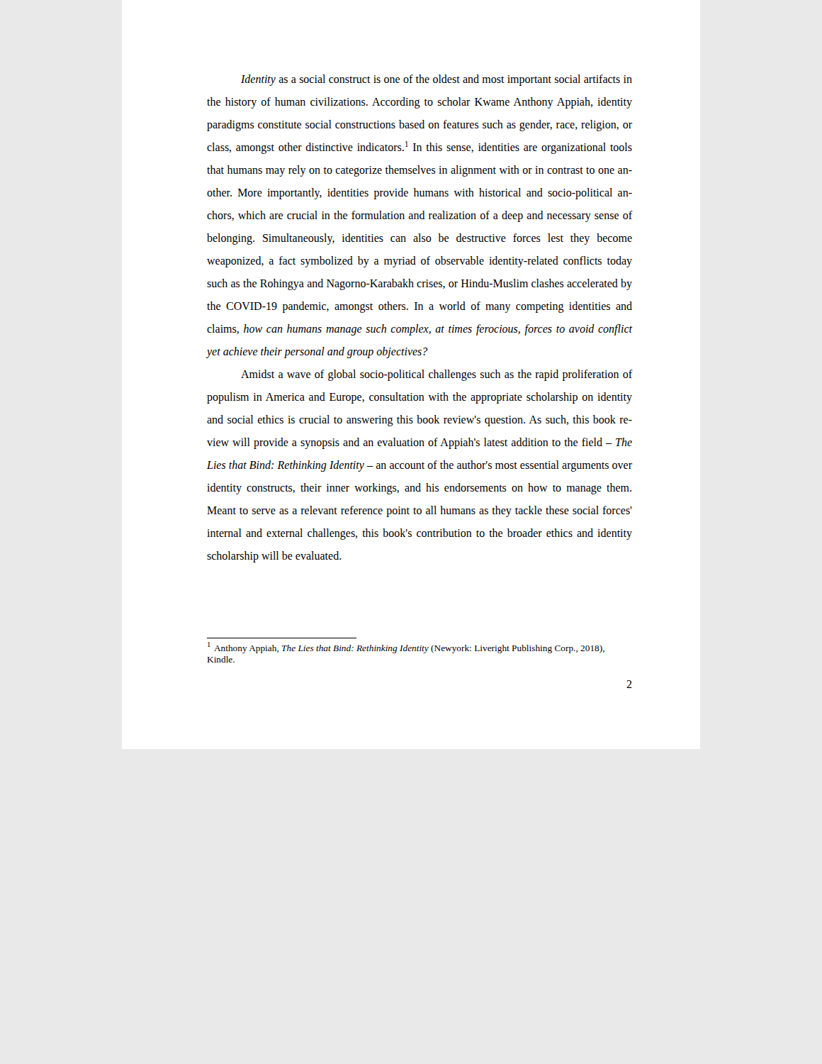Identity as a social construct is one of the oldest and most important social artifacts in the history of human civilizations. According to scholar Kwame Anthony Appiah, identity paradigms constitute social constructions based on features such as gender, race, religion, or class, amongst other distinctive indicators.1 In this sense, identities are organizational tools that humans may rely on to categorize themselves in alignment with or in contrast to one another. More importantly, identities provide humans with historical and socio-political anchors, which are crucial in the formulation and realization of a deep and necessary sense of belonging. Simultaneously, identities can also be destructive forces lest they become weaponized, a fact symbolized by a myriad of observable identity-related conflicts today such as the Rohingya and Nagorno-Karabakh crises, or Hindu-Muslim clashes accelerated by the COVID-19 pandemic, amongst others. In a world of many competing identities and claims, how can humans manage such complex, at times ferocious, forces to avoid conflict yet achieve their personal and group objectives?
Amidst a wave of global socio-political challenges such as the rapid proliferation of populism in America and Europe, consultation with the appropriate scholarship on identity and social ethics is crucial to answering this book review's question. As such, this book review will provide a synopsis and an evaluation of Appiah's latest addition to the field – The Lies that Bind: Rethinking Identity – an account of the author's most essential arguments over identity constructs, their inner workings, and his endorsements on how to manage them. Meant to serve as a relevant reference point to all humans as they tackle these social forces' internal and external challenges, this book's contribution to the broader ethics and identity scholarship will be evaluated.
1 Anthony Appiah, The Lies that Bind: Rethinking Identity (Newyork: Liveright Publishing Corp., 2018), Kindle.
2